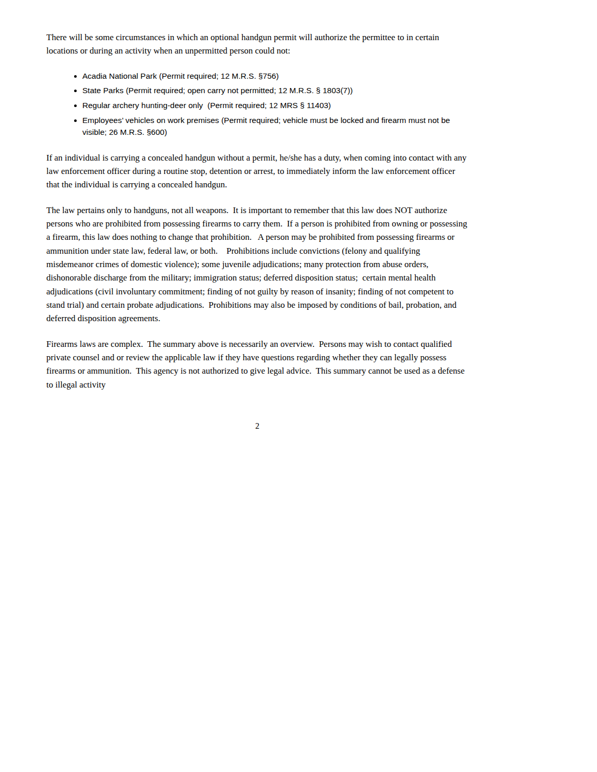There will be some circumstances in which an optional handgun permit will authorize the permittee to in certain locations or during an activity when an unpermitted person could not:
Acadia National Park (Permit required; 12 M.R.S. §756)
State Parks (Permit required; open carry not permitted; 12 M.R.S. § 1803(7))
Regular archery hunting-deer only (Permit required; 12 MRS § 11403)
Employees’ vehicles on work premises (Permit required; vehicle must be locked and firearm must not be visible; 26 M.R.S. §600)
If an individual is carrying a concealed handgun without a permit, he/she has a duty, when coming into contact with any law enforcement officer during a routine stop, detention or arrest, to immediately inform the law enforcement officer that the individual is carrying a concealed handgun.
The law pertains only to handguns, not all weapons. It is important to remember that this law does NOT authorize persons who are prohibited from possessing firearms to carry them. If a person is prohibited from owning or possessing a firearm, this law does nothing to change that prohibition. A person may be prohibited from possessing firearms or ammunition under state law, federal law, or both. Prohibitions include convictions (felony and qualifying misdemeanor crimes of domestic violence); some juvenile adjudications; many protection from abuse orders, dishonorable discharge from the military; immigration status; deferred disposition status; certain mental health adjudications (civil involuntary commitment; finding of not guilty by reason of insanity; finding of not competent to stand trial) and certain probate adjudications. Prohibitions may also be imposed by conditions of bail, probation, and deferred disposition agreements.
Firearms laws are complex. The summary above is necessarily an overview. Persons may wish to contact qualified private counsel and or review the applicable law if they have questions regarding whether they can legally possess firearms or ammunition. This agency is not authorized to give legal advice. This summary cannot be used as a defense to illegal activity
2